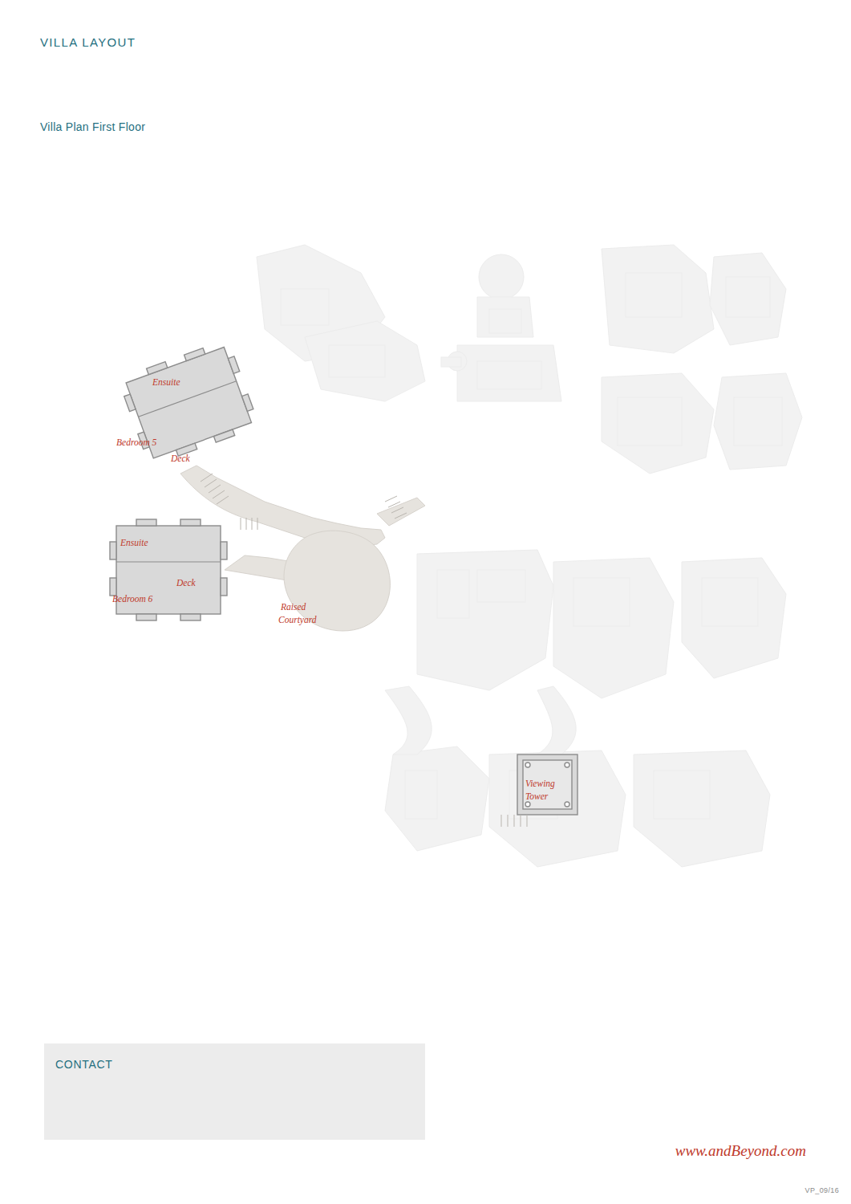Villa Layout
Villa Plan First Floor
Ensuite Bedroom 5 Deck Ensuite Bedroom 6 Deck Raised Courtyard Viewing Tower
Contact
www.andBeyond.com
VP_09/16